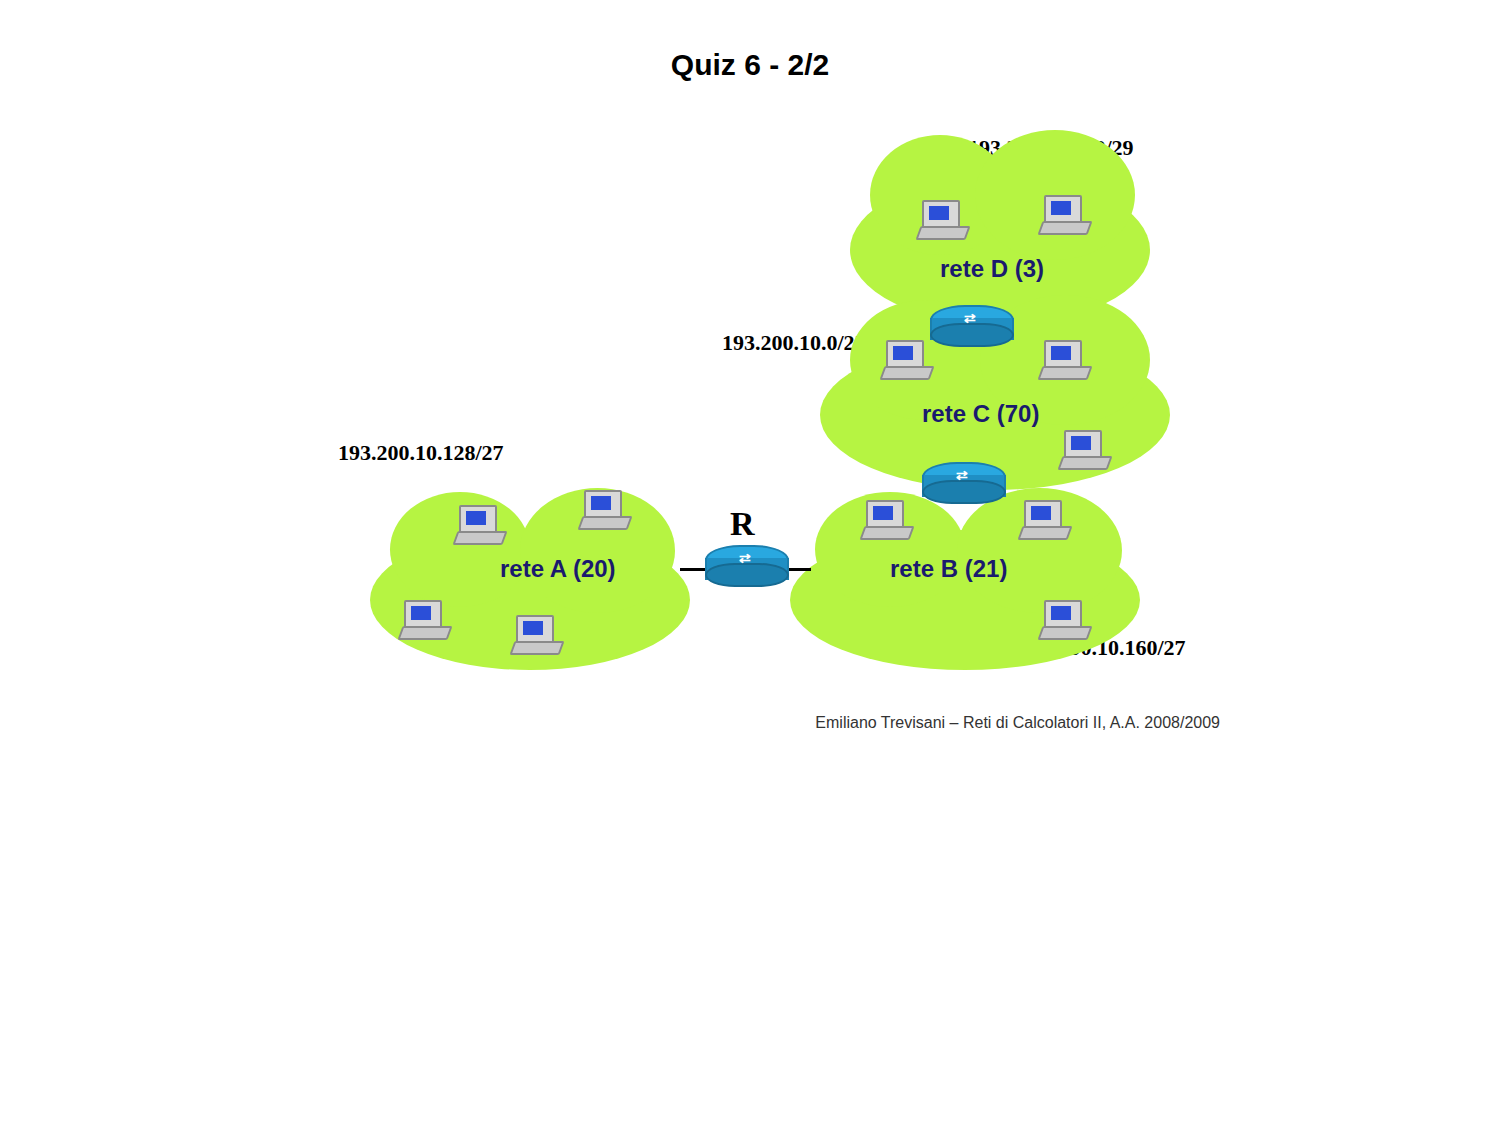Quiz 6 - 2/2
193.200.10.192/29
193.200.10.0/25
193.200.10.128/27
193.200.10.160/27
rete D (3)
rete C (70)
rete B (21)
rete A (20)
⇄
⇄
R
⇄
Emiliano Trevisani – Reti di Calcolatori II, A.A. 2008/2009